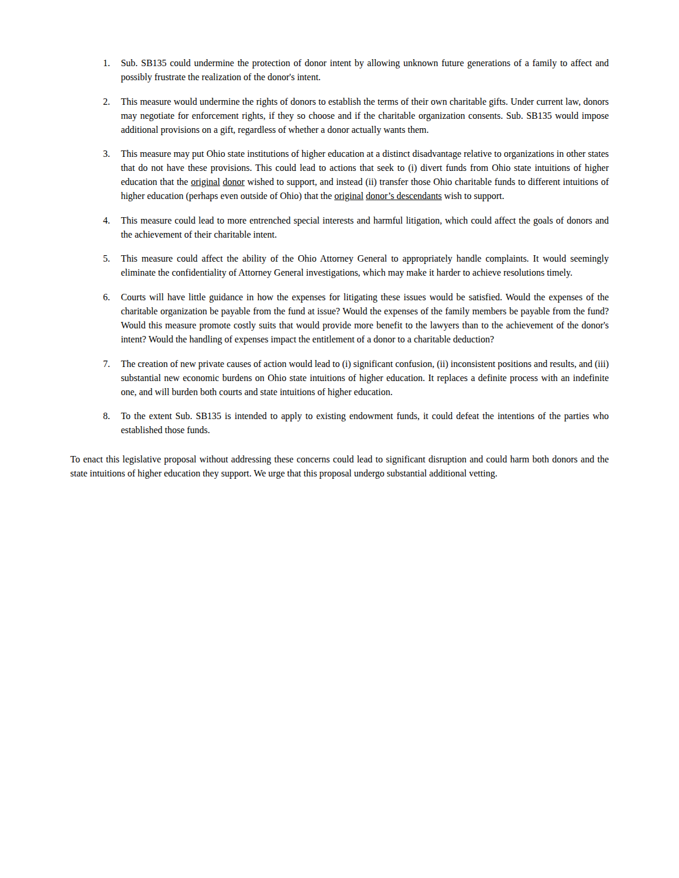Sub. SB135 could undermine the protection of donor intent by allowing unknown future generations of a family to affect and possibly frustrate the realization of the donor's intent.
This measure would undermine the rights of donors to establish the terms of their own charitable gifts. Under current law, donors may negotiate for enforcement rights, if they so choose and if the charitable organization consents. Sub. SB135 would impose additional provisions on a gift, regardless of whether a donor actually wants them.
This measure may put Ohio state institutions of higher education at a distinct disadvantage relative to organizations in other states that do not have these provisions. This could lead to actions that seek to (i) divert funds from Ohio state intuitions of higher education that the original donor wished to support, and instead (ii) transfer those Ohio charitable funds to different intuitions of higher education (perhaps even outside of Ohio) that the original donor’s descendants wish to support.
This measure could lead to more entrenched special interests and harmful litigation, which could affect the goals of donors and the achievement of their charitable intent.
This measure could affect the ability of the Ohio Attorney General to appropriately handle complaints. It would seemingly eliminate the confidentiality of Attorney General investigations, which may make it harder to achieve resolutions timely.
Courts will have little guidance in how the expenses for litigating these issues would be satisfied. Would the expenses of the charitable organization be payable from the fund at issue? Would the expenses of the family members be payable from the fund? Would this measure promote costly suits that would provide more benefit to the lawyers than to the achievement of the donor's intent? Would the handling of expenses impact the entitlement of a donor to a charitable deduction?
The creation of new private causes of action would lead to (i) significant confusion, (ii) inconsistent positions and results, and (iii) substantial new economic burdens on Ohio state intuitions of higher education. It replaces a definite process with an indefinite one, and will burden both courts and state intuitions of higher education.
To the extent Sub. SB135 is intended to apply to existing endowment funds, it could defeat the intentions of the parties who established those funds.
To enact this legislative proposal without addressing these concerns could lead to significant disruption and could harm both donors and the state intuitions of higher education they support. We urge that this proposal undergo substantial additional vetting.